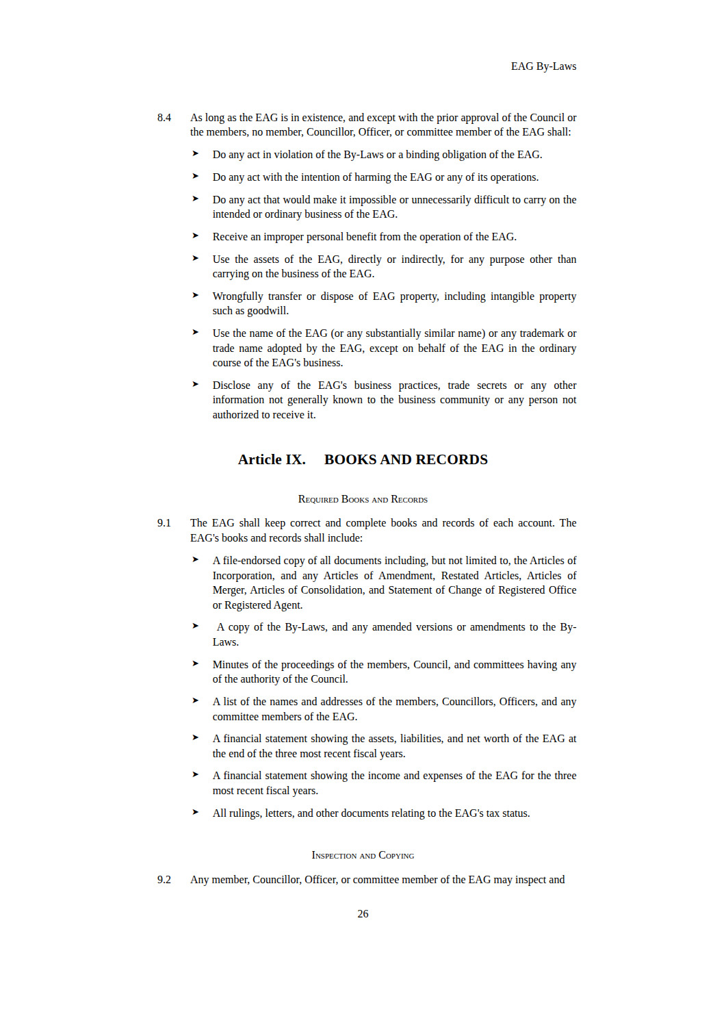EAG By-Laws
8.4
As long as the EAG is in existence, and except with the prior approval of the Council or the members, no member, Councillor, Officer, or committee member of the EAG shall:
Do any act in violation of the By-Laws or a binding obligation of the EAG.
Do any act with the intention of harming the EAG or any of its operations.
Do any act that would make it impossible or unnecessarily difficult to carry on the intended or ordinary business of the EAG.
Receive an improper personal benefit from the operation of the EAG.
Use the assets of the EAG, directly or indirectly, for any purpose other than carrying on the business of the EAG.
Wrongfully transfer or dispose of EAG property, including intangible property such as goodwill.
Use the name of the EAG (or any substantially similar name) or any trademark or trade name adopted by the EAG, except on behalf of the EAG in the ordinary course of the EAG's business.
Disclose any of the EAG's business practices, trade secrets or any other information not generally known to the business community or any person not authorized to receive it.
Article IX. BOOKS AND RECORDS
Required Books and Records
9.1
The EAG shall keep correct and complete books and records of each account. The EAG's books and records shall include:
A file-endorsed copy of all documents including, but not limited to, the Articles of Incorporation, and any Articles of Amendment, Restated Articles, Articles of Merger, Articles of Consolidation, and Statement of Change of Registered Office or Registered Agent.
A copy of the By-Laws, and any amended versions or amendments to the By-Laws.
Minutes of the proceedings of the members, Council, and committees having any of the authority of the Council.
A list of the names and addresses of the members, Councillors, Officers, and any committee members of the EAG.
A financial statement showing the assets, liabilities, and net worth of the EAG at the end of the three most recent fiscal years.
A financial statement showing the income and expenses of the EAG for the three most recent fiscal years.
All rulings, letters, and other documents relating to the EAG's tax status.
Inspection and Copying
9.2
Any member, Councillor, Officer, or committee member of the EAG may inspect and
26